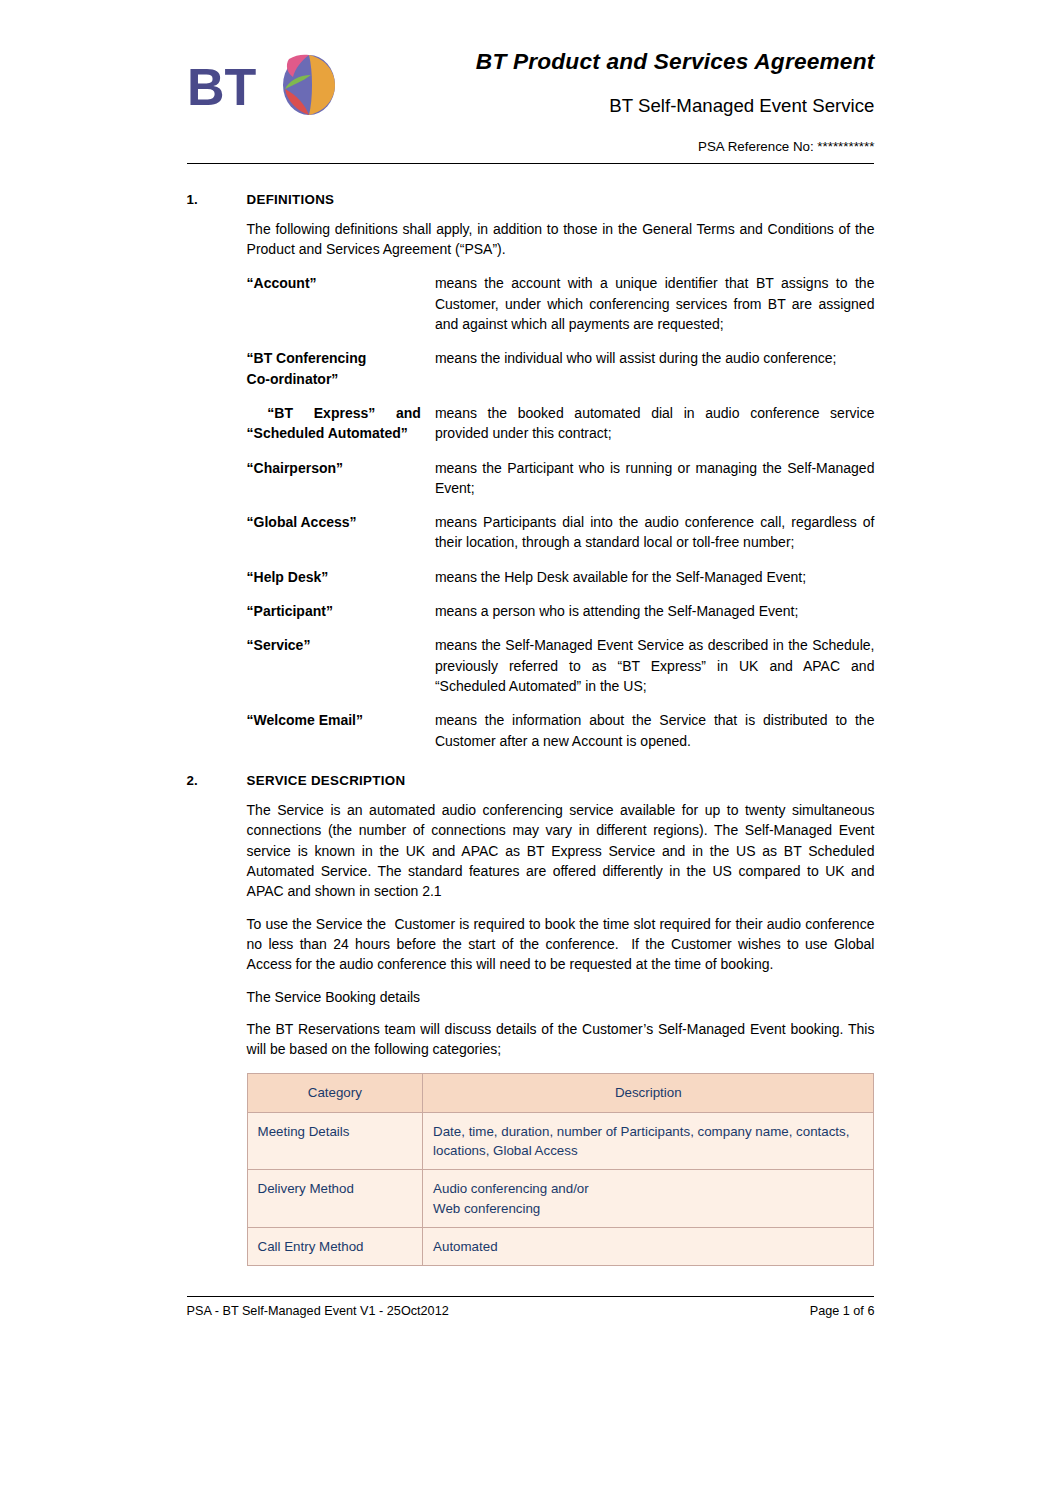BT
BT Product and Services Agreement
BT Self-Managed Event Service
PSA Reference No: ***********
1.
DEFINITIONS
The following definitions shall apply, in addition to those in the General Terms and Conditions of the Product and Services Agreement (“PSA”).
| “Account” | means the account with a unique identifier that BT assigns to the Customer, under which conferencing services from BT are assigned and against which all payments are requested; |
| “BT Conferencing Co-ordinator” | means the individual who will assist during the audio conference; |
| “BT Express” and “Scheduled Automated” | means the booked automated dial in audio conference service provided under this contract; |
| “Chairperson” | means the Participant who is running or managing the Self-Managed Event; |
| “Global Access” | means Participants dial into the audio conference call, regardless of their location, through a standard local or toll-free number; |
| “Help Desk” | means the Help Desk available for the Self-Managed Event; |
| “Participant” | means a person who is attending the Self-Managed Event; |
| “Service” | means the Self-Managed Event Service as described in the Schedule, previously referred to as “BT Express” in UK and APAC and “Scheduled Automated” in the US; |
| “Welcome Email” | means the information about the Service that is distributed to the Customer after a new Account is opened. |
2.
SERVICE DESCRIPTION
The Service is an automated audio conferencing service available for up to twenty simultaneous connections (the number of connections may vary in different regions). The Self-Managed Event service is known in the UK and APAC as BT Express Service and in the US as BT Scheduled Automated Service. The standard features are offered differently in the US compared to UK and APAC and shown in section 2.1
To use the Service the Customer is required to book the time slot required for their audio conference no less than 24 hours before the start of the conference. If the Customer wishes to use Global Access for the audio conference this will need to be requested at the time of booking.
The Service Booking details
The BT Reservations team will discuss details of the Customer’s Self-Managed Event booking. This will be based on the following categories;
| Category | Description |
| --- | --- |
| Meeting Details | Date, time, duration, number of Participants, company name, contacts, locations, Global Access |
| Delivery Method | Audio conferencing and/or Web conferencing |
| Call Entry Method | Automated |
PSA - BT Self-Managed Event V1 - 25Oct2012
Page 1 of 6